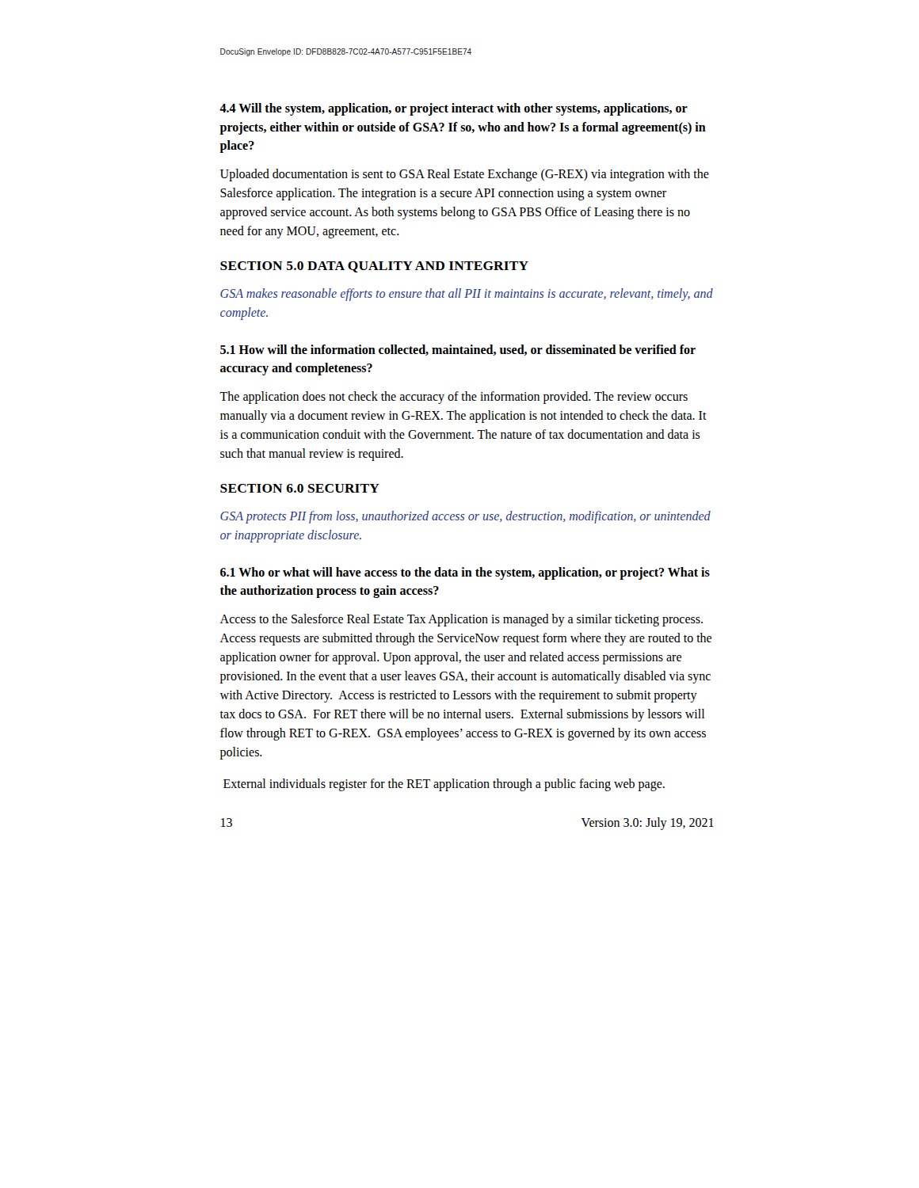DocuSign Envelope ID: DFD8B828-7C02-4A70-A577-C951F5E1BE74
4.4 Will the system, application, or project interact with other systems, applications, or projects, either within or outside of GSA? If so, who and how? Is a formal agreement(s) in place?
Uploaded documentation is sent to GSA Real Estate Exchange (G-REX) via integration with the Salesforce application. The integration is a secure API connection using a system owner approved service account. As both systems belong to GSA PBS Office of Leasing there is no need for any MOU, agreement, etc.
SECTION 5.0 DATA QUALITY AND INTEGRITY
GSA makes reasonable efforts to ensure that all PII it maintains is accurate, relevant, timely, and complete.
5.1 How will the information collected, maintained, used, or disseminated be verified for accuracy and completeness?
The application does not check the accuracy of the information provided. The review occurs manually via a document review in G-REX. The application is not intended to check the data. It is a communication conduit with the Government. The nature of tax documentation and data is such that manual review is required.
SECTION 6.0 SECURITY
GSA protects PII from loss, unauthorized access or use, destruction, modification, or unintended or inappropriate disclosure.
6.1 Who or what will have access to the data in the system, application, or project? What is the authorization process to gain access?
Access to the Salesforce Real Estate Tax Application is managed by a similar ticketing process. Access requests are submitted through the ServiceNow request form where they are routed to the application owner for approval. Upon approval, the user and related access permissions are provisioned. In the event that a user leaves GSA, their account is automatically disabled via sync with Active Directory. Access is restricted to Lessors with the requirement to submit property tax docs to GSA. For RET there will be no internal users. External submissions by lessors will flow through RET to G-REX. GSA employees’ access to G-REX is governed by its own access policies.
External individuals register for the RET application through a public facing web page.
13 Version 3.0: July 19, 2021